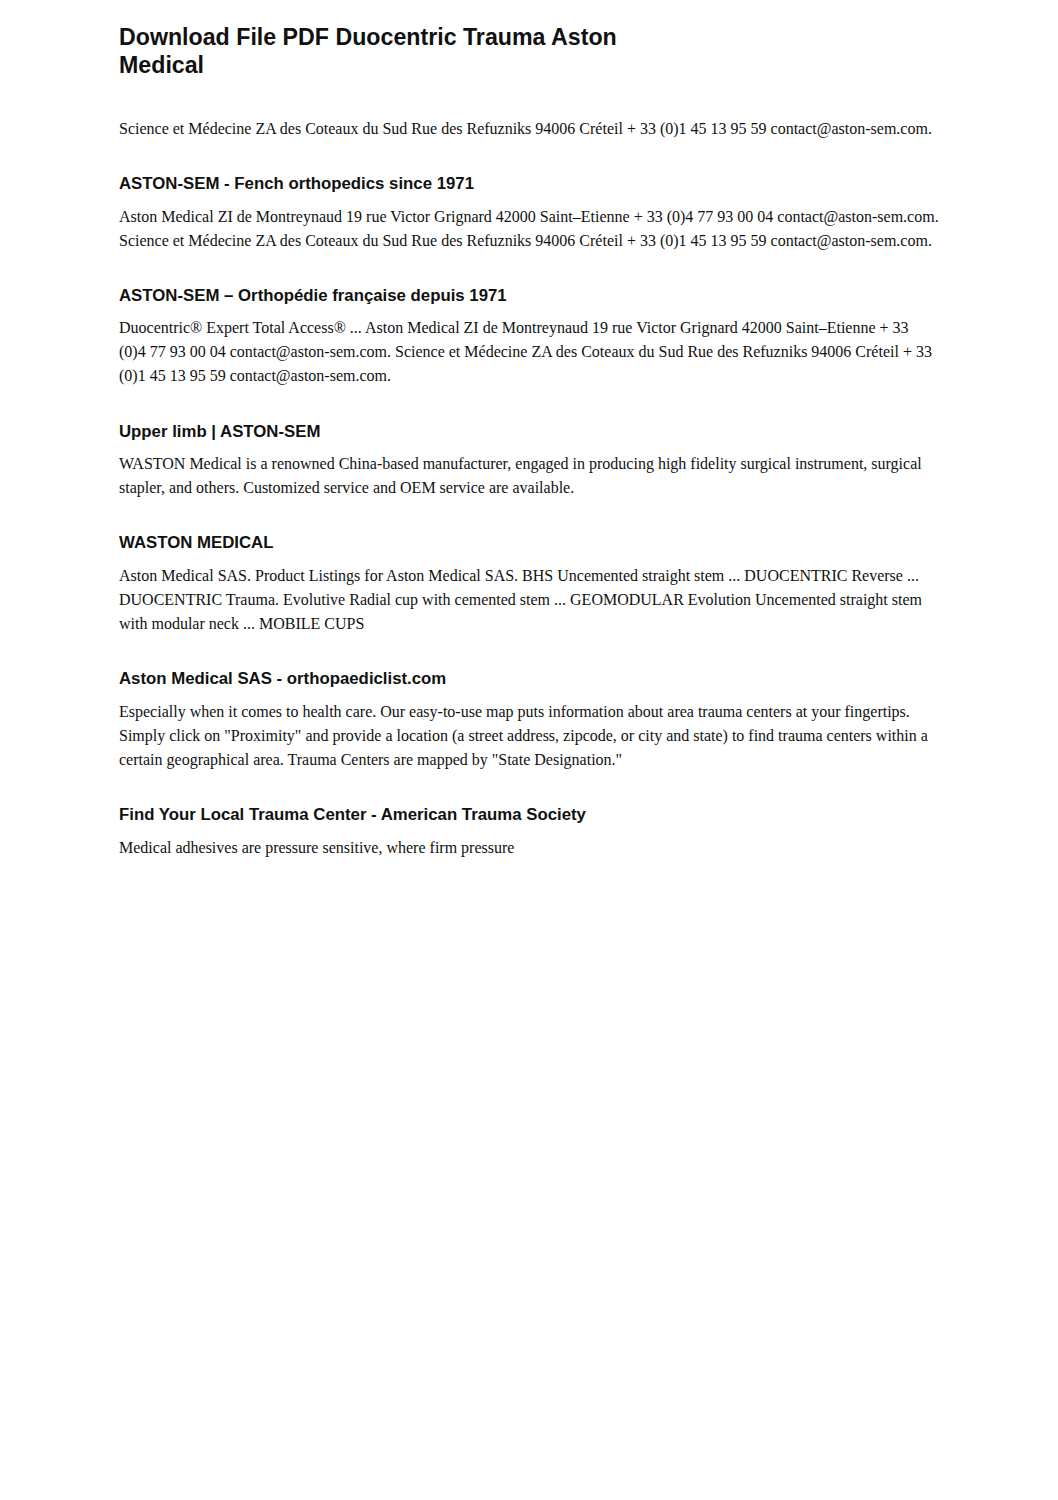Download File PDF Duocentric Trauma Aston Medical
Science et Médecine ZA des Coteaux du Sud Rue des Refuzniks 94006 Créteil + 33 (0)1 45 13 95 59 contact@aston-sem.com.
ASTON-SEM - Fench orthopedics since 1971
Aston Medical ZI de Montreynaud 19 rue Victor Grignard 42000 Saint–Etienne + 33 (0)4 77 93 00 04 contact@aston-sem.com. Science et Médecine ZA des Coteaux du Sud Rue des Refuzniks 94006 Créteil + 33 (0)1 45 13 95 59 contact@aston-sem.com.
ASTON-SEM – Orthopédie française depuis 1971
Duocentric® Expert Total Access® ... Aston Medical ZI de Montreynaud 19 rue Victor Grignard 42000 Saint–Etienne + 33 (0)4 77 93 00 04 contact@aston-sem.com. Science et Médecine ZA des Coteaux du Sud Rue des Refuzniks 94006 Créteil + 33 (0)1 45 13 95 59 contact@aston-sem.com.
Upper limb | ASTON-SEM
WASTON Medical is a renowned China-based manufacturer, engaged in producing high fidelity surgical instrument, surgical stapler, and others. Customized service and OEM service are available.
WASTON MEDICAL
Aston Medical SAS. Product Listings for Aston Medical SAS. BHS Uncemented straight stem ... DUOCENTRIC Reverse ... DUOCENTRIC Trauma. Evolutive Radial cup with cemented stem ... GEOMODULAR Evolution Uncemented straight stem with modular neck ... MOBILE CUPS
Aston Medical SAS - orthopaediclist.com
Especially when it comes to health care. Our easy-to-use map puts information about area trauma centers at your fingertips. Simply click on "Proximity" and provide a location (a street address, zipcode, or city and state) to find trauma centers within a certain geographical area. Trauma Centers are mapped by "State Designation."
Find Your Local Trauma Center - American Trauma Society
Medical adhesives are pressure sensitive, where firm pressure